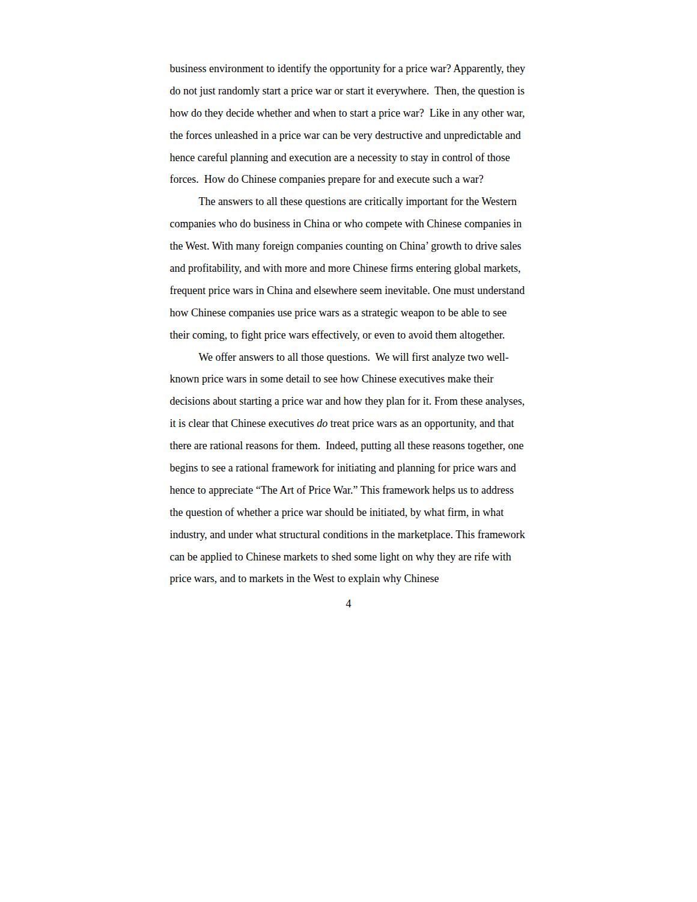business environment to identify the opportunity for a price war? Apparently, they do not just randomly start a price war or start it everywhere. Then, the question is how do they decide whether and when to start a price war? Like in any other war, the forces unleashed in a price war can be very destructive and unpredictable and hence careful planning and execution are a necessity to stay in control of those forces. How do Chinese companies prepare for and execute such a war?
The answers to all these questions are critically important for the Western companies who do business in China or who compete with Chinese companies in the West. With many foreign companies counting on China’ growth to drive sales and profitability, and with more and more Chinese firms entering global markets, frequent price wars in China and elsewhere seem inevitable. One must understand how Chinese companies use price wars as a strategic weapon to be able to see their coming, to fight price wars effectively, or even to avoid them altogether.
We offer answers to all those questions. We will first analyze two well-known price wars in some detail to see how Chinese executives make their decisions about starting a price war and how they plan for it. From these analyses, it is clear that Chinese executives do treat price wars as an opportunity, and that there are rational reasons for them. Indeed, putting all these reasons together, one begins to see a rational framework for initiating and planning for price wars and hence to appreciate “The Art of Price War.” This framework helps us to address the question of whether a price war should be initiated, by what firm, in what industry, and under what structural conditions in the marketplace. This framework can be applied to Chinese markets to shed some light on why they are rife with price wars, and to markets in the West to explain why Chinese
4